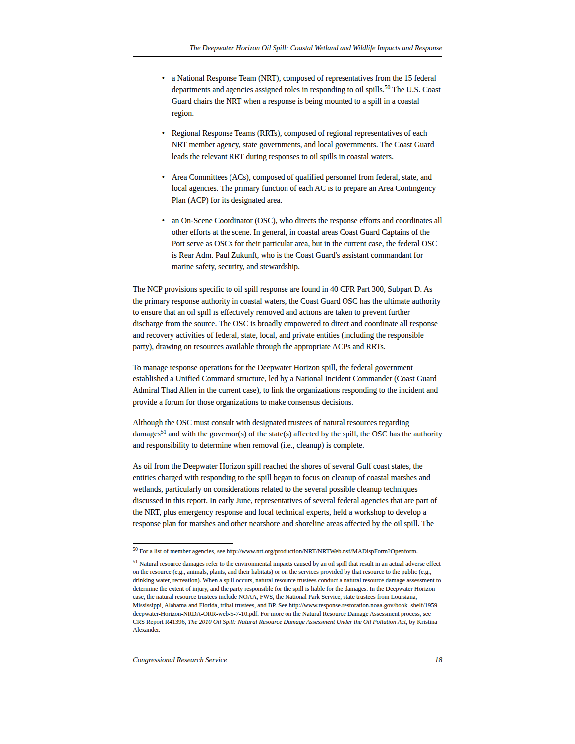The Deepwater Horizon Oil Spill: Coastal Wetland and Wildlife Impacts and Response
a National Response Team (NRT), composed of representatives from the 15 federal departments and agencies assigned roles in responding to oil spills.50 The U.S. Coast Guard chairs the NRT when a response is being mounted to a spill in a coastal region.
Regional Response Teams (RRTs), composed of regional representatives of each NRT member agency, state governments, and local governments. The Coast Guard leads the relevant RRT during responses to oil spills in coastal waters.
Area Committees (ACs), composed of qualified personnel from federal, state, and local agencies. The primary function of each AC is to prepare an Area Contingency Plan (ACP) for its designated area.
an On-Scene Coordinator (OSC), who directs the response efforts and coordinates all other efforts at the scene. In general, in coastal areas Coast Guard Captains of the Port serve as OSCs for their particular area, but in the current case, the federal OSC is Rear Adm. Paul Zukunft, who is the Coast Guard's assistant commandant for marine safety, security, and stewardship.
The NCP provisions specific to oil spill response are found in 40 CFR Part 300, Subpart D. As the primary response authority in coastal waters, the Coast Guard OSC has the ultimate authority to ensure that an oil spill is effectively removed and actions are taken to prevent further discharge from the source. The OSC is broadly empowered to direct and coordinate all response and recovery activities of federal, state, local, and private entities (including the responsible party), drawing on resources available through the appropriate ACPs and RRTs.
To manage response operations for the Deepwater Horizon spill, the federal government established a Unified Command structure, led by a National Incident Commander (Coast Guard Admiral Thad Allen in the current case), to link the organizations responding to the incident and provide a forum for those organizations to make consensus decisions.
Although the OSC must consult with designated trustees of natural resources regarding damages51 and with the governor(s) of the state(s) affected by the spill, the OSC has the authority and responsibility to determine when removal (i.e., cleanup) is complete.
As oil from the Deepwater Horizon spill reached the shores of several Gulf coast states, the entities charged with responding to the spill began to focus on cleanup of coastal marshes and wetlands, particularly on considerations related to the several possible cleanup techniques discussed in this report. In early June, representatives of several federal agencies that are part of the NRT, plus emergency response and local technical experts, held a workshop to develop a response plan for marshes and other nearshore and shoreline areas affected by the oil spill. The
50 For a list of member agencies, see http://www.nrt.org/production/NRT/NRTWeb.nsf/MADispForm?Openform.
51 Natural resource damages refer to the environmental impacts caused by an oil spill that result in an actual adverse effect on the resource (e.g., animals, plants, and their habitats) or on the services provided by that resource to the public (e.g., drinking water, recreation). When a spill occurs, natural resource trustees conduct a natural resource damage assessment to determine the extent of injury, and the party responsible for the spill is liable for the damages. In the Deepwater Horizon case, the natural resource trustees include NOAA, FWS, the National Park Service, state trustees from Louisiana, Mississippi, Alabama and Florida, tribal trustees, and BP. See http://www.response.restoration.noaa.gov/book_shelf/1959_deepwater-Horizon-NRDA-ORR-web-5-7-10.pdf. For more on the Natural Resource Damage Assessment process, see CRS Report R41396, The 2010 Oil Spill: Natural Resource Damage Assessment Under the Oil Pollution Act, by Kristina Alexander.
Congressional Research Service 18